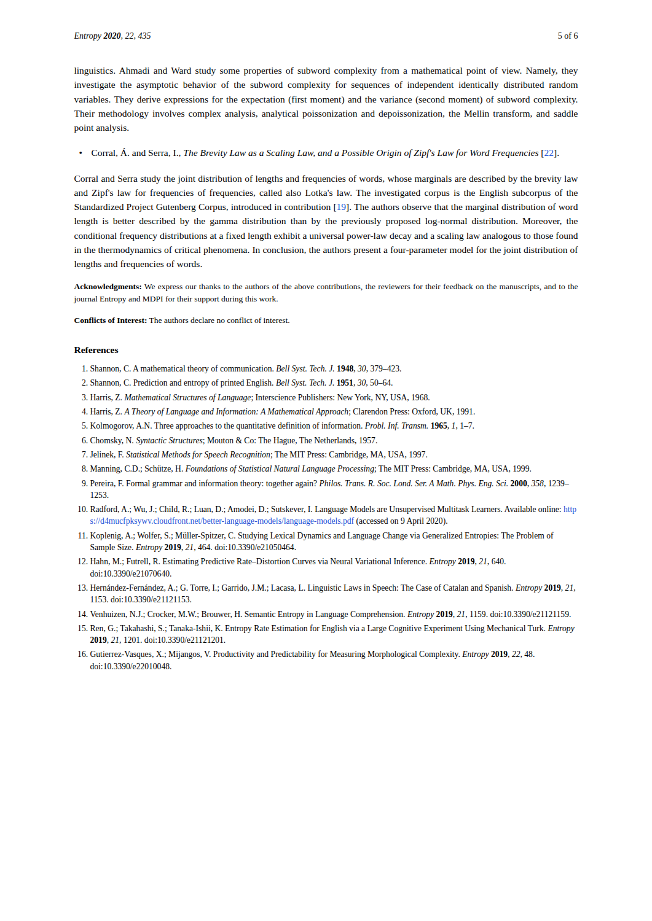Entropy 2020, 22, 435
5 of 6
linguistics. Ahmadi and Ward study some properties of subword complexity from a mathematical point of view. Namely, they investigate the asymptotic behavior of the subword complexity for sequences of independent identically distributed random variables. They derive expressions for the expectation (first moment) and the variance (second moment) of subword complexity. Their methodology involves complex analysis, analytical poissonization and depoissonization, the Mellin transform, and saddle point analysis.
Corral, Á. and Serra, I., The Brevity Law as a Scaling Law, and a Possible Origin of Zipf's Law for Word Frequencies [22].
Corral and Serra study the joint distribution of lengths and frequencies of words, whose marginals are described by the brevity law and Zipf's law for frequencies of frequencies, called also Lotka's law. The investigated corpus is the English subcorpus of the Standardized Project Gutenberg Corpus, introduced in contribution [19]. The authors observe that the marginal distribution of word length is better described by the gamma distribution than by the previously proposed log-normal distribution. Moreover, the conditional frequency distributions at a fixed length exhibit a universal power-law decay and a scaling law analogous to those found in the thermodynamics of critical phenomena. In conclusion, the authors present a four-parameter model for the joint distribution of lengths and frequencies of words.
Acknowledgments: We express our thanks to the authors of the above contributions, the reviewers for their feedback on the manuscripts, and to the journal Entropy and MDPI for their support during this work.
Conflicts of Interest: The authors declare no conflict of interest.
References
Shannon, C. A mathematical theory of communication. Bell Syst. Tech. J. 1948, 30, 379–423.
Shannon, C. Prediction and entropy of printed English. Bell Syst. Tech. J. 1951, 30, 50–64.
Harris, Z. Mathematical Structures of Language; Interscience Publishers: New York, NY, USA, 1968.
Harris, Z. A Theory of Language and Information: A Mathematical Approach; Clarendon Press: Oxford, UK, 1991.
Kolmogorov, A.N. Three approaches to the quantitative definition of information. Probl. Inf. Transm. 1965, 1, 1–7.
Chomsky, N. Syntactic Structures; Mouton & Co: The Hague, The Netherlands, 1957.
Jelinek, F. Statistical Methods for Speech Recognition; The MIT Press: Cambridge, MA, USA, 1997.
Manning, C.D.; Schütze, H. Foundations of Statistical Natural Language Processing; The MIT Press: Cambridge, MA, USA, 1999.
Pereira, F. Formal grammar and information theory: together again? Philos. Trans. R. Soc. Lond. Ser. A Math. Phys. Eng. Sci. 2000, 358, 1239–1253.
Radford, A.; Wu, J.; Child, R.; Luan, D.; Amodei, D.; Sutskever, I. Language Models are Unsupervised Multitask Learners. Available online: https://d4mucfpksywv.cloudfront.net/better-language-models/language-models.pdf (accessed on 9 April 2020).
Koplenig, A.; Wolfer, S.; Müller-Spitzer, C. Studying Lexical Dynamics and Language Change via Generalized Entropies: The Problem of Sample Size. Entropy 2019, 21, 464. doi:10.3390/e21050464.
Hahn, M.; Futrell, R. Estimating Predictive Rate–Distortion Curves via Neural Variational Inference. Entropy 2019, 21, 640. doi:10.3390/e21070640.
Hernández-Fernández, A.; G. Torre, I.; Garrido, J.M.; Lacasa, L. Linguistic Laws in Speech: The Case of Catalan and Spanish. Entropy 2019, 21, 1153. doi:10.3390/e21121153.
Venhuizen, N.J.; Crocker, M.W.; Brouwer, H. Semantic Entropy in Language Comprehension. Entropy 2019, 21, 1159. doi:10.3390/e21121159.
Ren, G.; Takahashi, S.; Tanaka-Ishii, K. Entropy Rate Estimation for English via a Large Cognitive Experiment Using Mechanical Turk. Entropy 2019, 21, 1201. doi:10.3390/e21121201.
Gutierrez-Vasques, X.; Mijangos, V. Productivity and Predictability for Measuring Morphological Complexity. Entropy 2019, 22, 48. doi:10.3390/e22010048.